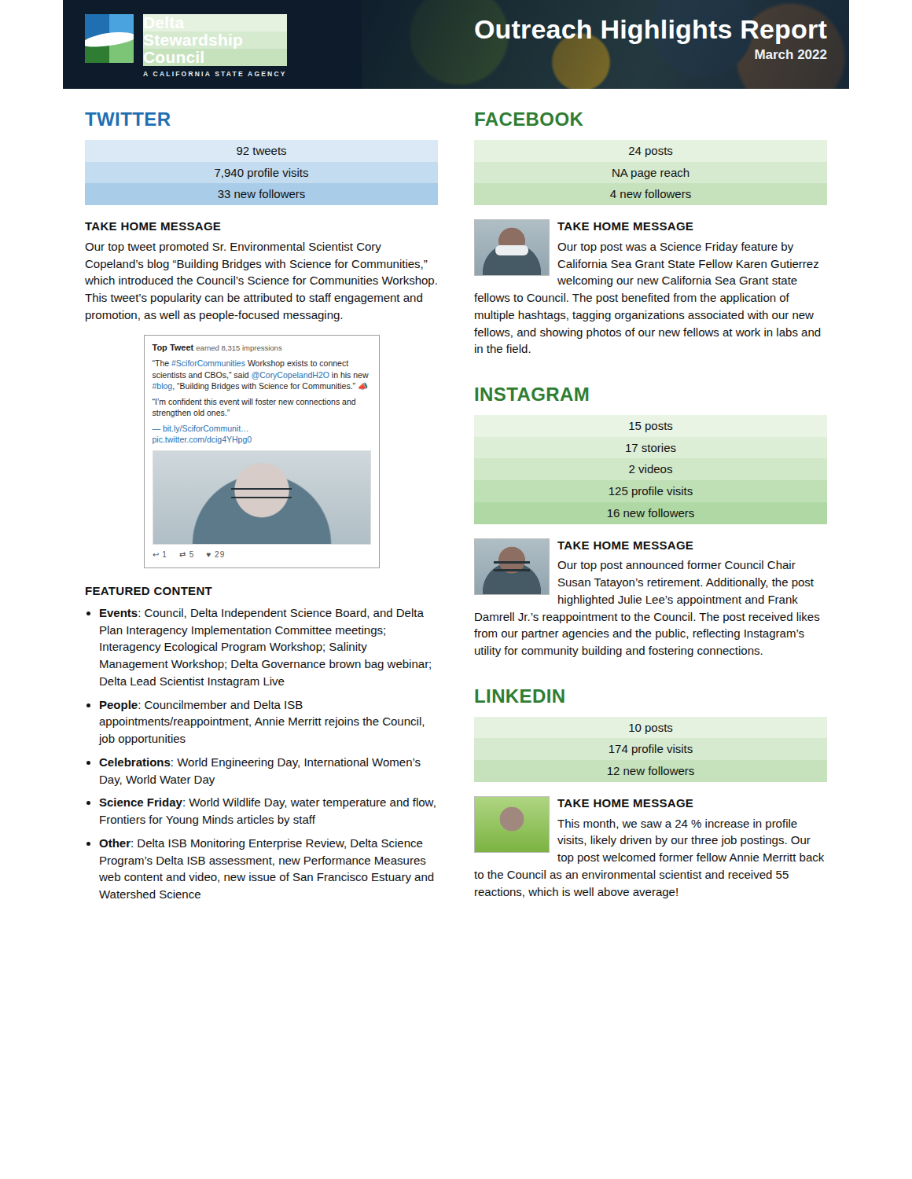Delta Stewardship Council A CALIFORNIA STATE AGENCY
Outreach Highlights Report
March 2022
TWITTER
| 92 tweets |
| 7,940 profile visits |
| 33 new followers |
Take home message
Our top tweet promoted Sr. Environmental Scientist Cory Copeland’s blog “Building Bridges with Science for Communities,” which introduced the Council’s Science for Communities Workshop. This tweet’s popularity can be attributed to staff engagement and promotion, as well as people-focused messaging.
Top Tweet earned 8,315 impressions
“The #SciforCommunities Workshop exists to connect scientists and CBOs,” said @CoryCopelandH2O in his new #blog, “Building Bridges with Science for Communities.” 📣
“I’m confident this event will foster new connections and strengthen old ones.”
— bit.ly/SciforCommunit…
pic.twitter.com/dcig4YHpg0
↩ 1 ⇄ 5 ♥ 29
Featured content
Events: Council, Delta Independent Science Board, and Delta Plan Interagency Implementation Committee meetings; Interagency Ecological Program Workshop; Salinity Management Workshop; Delta Governance brown bag webinar; Delta Lead Scientist Instagram Live
People: Councilmember and Delta ISB appointments/reappointment, Annie Merritt rejoins the Council, job opportunities
Celebrations: World Engineering Day, International Women’s Day, World Water Day
Science Friday: World Wildlife Day, water temperature and flow, Frontiers for Young Minds articles by staff
Other: Delta ISB Monitoring Enterprise Review, Delta Science Program’s Delta ISB assessment, new Performance Measures web content and video, new issue of San Francisco Estuary and Watershed Science
FACEBOOK
| 24 posts |
| NA page reach |
| 4 new followers |
Take home message
Our top post was a Science Friday feature by California Sea Grant State Fellow Karen Gutierrez welcoming our new California Sea Grant state fellows to Council. The post benefited from the application of multiple hashtags, tagging organizations associated with our new fellows, and showing photos of our new fellows at work in labs and in the field.
INSTAGRAM
| 15 posts |
| 17 stories |
| 2 videos |
| 125 profile visits |
| 16 new followers |
Take home message
Our top post announced former Council Chair Susan Tatayon’s retirement. Additionally, the post highlighted Julie Lee’s appointment and Frank Damrell Jr.’s reappointment to the Council. The post received likes from our partner agencies and the public, reflecting Instagram’s utility for community building and fostering connections.
LINKEDIN
| 10 posts |
| 174 profile visits |
| 12 new followers |
Take home message
This month, we saw a 24 % increase in profile visits, likely driven by our three job postings. Our top post welcomed former fellow Annie Merritt back to the Council as an environmental scientist and received 55 reactions, which is well above average!